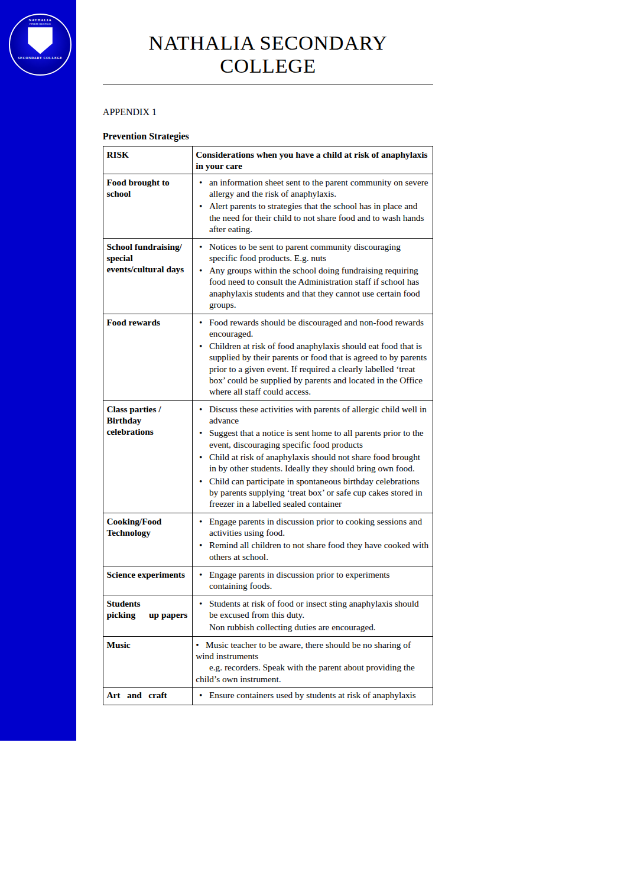NATHALIA
FINEM RESPICE
SECONDARY COLLEGE
NATHALIA SECONDARY COLLEGE
APPENDIX 1
Prevention Strategies
| RISK | Considerations when you have a child at risk of anaphylaxis in your care |
| --- | --- |
| Food brought to school | an information sheet sent to the parent community on severe allergy and the risk of anaphylaxis. Alert parents to strategies that the school has in place and the need for their child to not share food and to wash hands after eating. |
| School fundraising/ special events/cultural days | Notices to be sent to parent community discouraging specific food products. E.g. nuts Any groups within the school doing fundraising requiring food need to consult the Administration staff if school has anaphylaxis students and that they cannot use certain food groups. |
| Food rewards | Food rewards should be discouraged and non-food rewards encouraged. Children at risk of food anaphylaxis should eat food that is supplied by their parents or food that is agreed to by parents prior to a given event. If required a clearly labelled ‘treat box’ could be supplied by parents and located in the Office where all staff could access. |
| Class parties / Birthday celebrations | Discuss these activities with parents of allergic child well in advance Suggest that a notice is sent home to all parents prior to the event, discouraging specific food products Child at risk of anaphylaxis should not share food brought in by other students. Ideally they should bring own food. Child can participate in spontaneous birthday celebrations by parents supplying ‘treat box’ or safe cup cakes stored in freezer in a labelled sealed container |
| Cooking/Food Technology | Engage parents in discussion prior to cooking sessions and activities using food. Remind all children to not share food they have cooked with others at school. |
| Science experiments | Engage parents in discussion prior to experiments containing foods. |
| Students picking up papers | Students at risk of food or insect sting anaphylaxis should be excused from this duty. Non rubbish collecting duties are encouraged. |
| Music | • Music teacher to be aware, there should be no sharing of wind instruments e.g. recorders. Speak with the parent about providing the child’s own instrument. |
| Art and craft | Ensure containers used by students at risk of anaphylaxis |